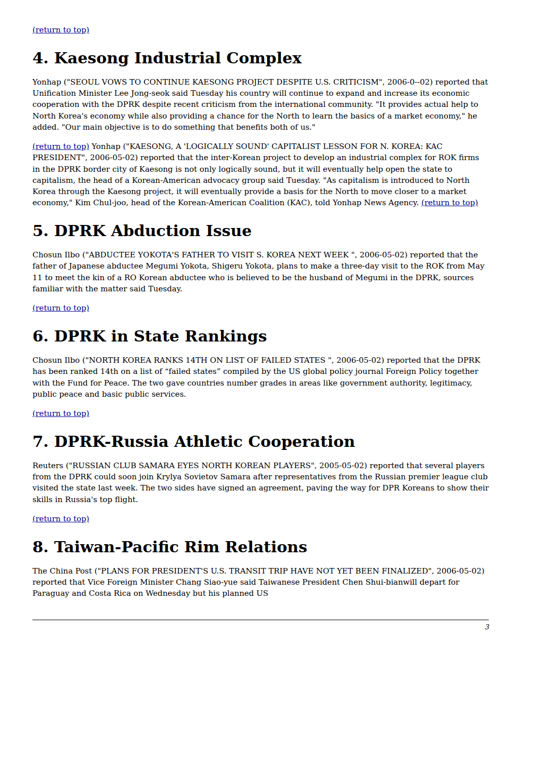(return to top)
4. Kaesong Industrial Complex
Yonhap ("SEOUL VOWS TO CONTINUE KAESONG PROJECT DESPITE U.S. CRITICISM", 2006-0--02) reported that Unification Minister Lee Jong-seok said Tuesday his country will continue to expand and increase its economic cooperation with the DPRK despite recent criticism from the international community. "It provides actual help to North Korea's economy while also providing a chance for the North to learn the basics of a market economy," he added. "Our main objective is to do something that benefits both of us."
(return to top) Yonhap ("KAESONG, A 'LOGICALLY SOUND' CAPITALIST LESSON FOR N. KOREA: KAC PRESIDENT", 2006-05-02) reported that the inter-Korean project to develop an industrial complex for ROK firms in the DPRK border city of Kaesong is not only logically sound, but it will eventually help open the state to capitalism, the head of a Korean-American advocacy group said Tuesday. "As capitalism is introduced to North Korea through the Kaesong project, it will eventually provide a basis for the North to move closer to a market economy," Kim Chul-joo, head of the Korean-American Coalition (KAC), told Yonhap News Agency. (return to top)
5. DPRK Abduction Issue
Chosun Ilbo ("ABDUCTEE YOKOTA'S FATHER TO VISIT S. KOREA NEXT WEEK ", 2006-05-02) reported that the father of Japanese abductee Megumi Yokota, Shigeru Yokota, plans to make a three-day visit to the ROK from May 11 to meet the kin of a RO Korean abductee who is believed to be the husband of Megumi in the DPRK, sources familiar with the matter said Tuesday.
(return to top)
6. DPRK in State Rankings
Chosun Ilbo ("NORTH KOREA RANKS 14TH ON LIST OF FAILED STATES ", 2006-05-02) reported that the DPRK has been ranked 14th on a list of “failed states” compiled by the US global policy journal Foreign Policy together with the Fund for Peace. The two gave countries number grades in areas like government authority, legitimacy, public peace and basic public services.
(return to top)
7. DPRK-Russia Athletic Cooperation
Reuters ("RUSSIAN CLUB SAMARA EYES NORTH KOREAN PLAYERS", 2005-05-02) reported that several players from the DPRK could soon join Krylya Sovietov Samara after representatives from the Russian premier league club visited the state last week. The two sides have signed an agreement, paving the way for DPR Koreans to show their skills in Russia's top flight.
(return to top)
8. Taiwan-Pacific Rim Relations
The China Post ("PLANS FOR PRESIDENT'S U.S. TRANSIT TRIP HAVE NOT YET BEEN FINALIZED", 2006-05-02) reported that Vice Foreign Minister Chang Siao-yue said Taiwanese President Chen Shui-bianwill depart for Paraguay and Costa Rica on Wednesday but his planned US
3